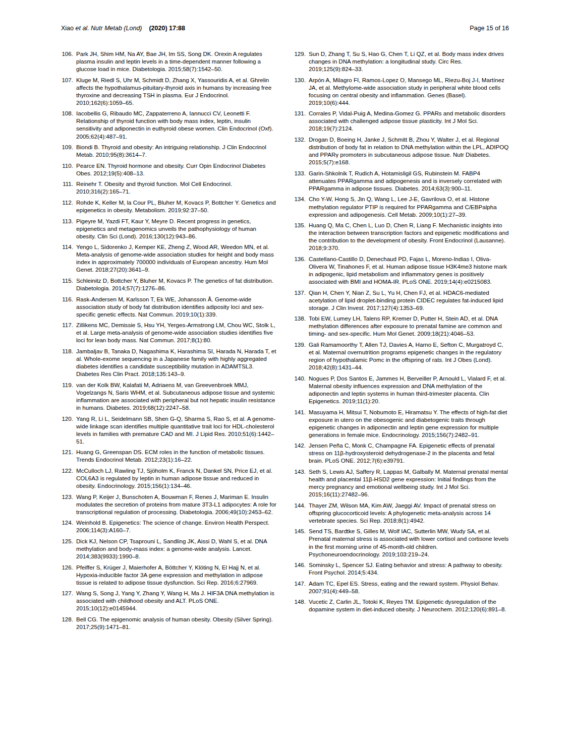Xiao et al. Nutr Metab (Lond) (2020) 17:88
Page 15 of 16
106. Park JH, Shim HM, Na AY, Bae JH, Im SS, Song DK. Orexin A regulates plasma insulin and leptin levels in a time-dependent manner following a glucose load in mice. Diabetologia. 2015;58(7):1542–50.
107. Kluge M, Riedl S, Uhr M, Schmidt D, Zhang X, Yassouridis A, et al. Ghrelin affects the hypothalamus-pituitary-thyroid axis in humans by increasing free thyroxine and decreasing TSH in plasma. Eur J Endocrinol. 2010;162(6):1059–65.
108. Iacobellis G, Ribaudo MC, Zappaterreno A, Iannucci CV, Leonetti F. Relationship of thyroid function with body mass index, leptin, insulin sensitivity and adiponectin in euthyroid obese women. Clin Endocrinol (Oxf). 2005;62(4):487–91.
109. Biondi B. Thyroid and obesity: An intriguing relationship. J Clin Endocrinol Metab. 2010;95(8):3614–7.
110. Pearce EN. Thyroid hormone and obesity. Curr Opin Endocrinol Diabetes Obes. 2012;19(5):408–13.
111. Reinehr T. Obesity and thyroid function. Mol Cell Endocrinol. 2010;316(2):165–71.
112. Rohde K, Keller M, la Cour PL, Bluher M, Kovacs P, Bottcher Y. Genetics and epigenetics in obesity. Metabolism. 2019;92:37–50.
113. Pigeyre M, Yazdi FT, Kaur Y, Meyre D. Recent progress in genetics, epigenetics and metagenomics unveils the pathophysiology of human obesity. Clin Sci (Lond). 2016;130(12):943–86.
114. Yengo L, Sidorenko J, Kemper KE, Zheng Z, Wood AR, Weedon MN, et al. Meta-analysis of genome-wide association studies for height and body mass index in approximately 700000 individuals of European ancestry. Hum Mol Genet. 2018;27(20):3641–9.
115. Schleinitz D, Bottcher Y, Bluher M, Kovacs P. The genetics of fat distribution. Diabetologia. 2014;57(7):1276–86.
116. Rask-Andersen M, Karlsson T, Ek WE, Johansson Å. Genome-wide association study of body fat distribution identifies adiposity loci and sex-specific genetic effects. Nat Commun. 2019;10(1):339.
117. Zillikens MC, Demissie S, Hsu YH, Yerges-Armstrong LM, Chou WC, Stolk L, et al. Large meta-analysis of genome-wide association studies identifies five loci for lean body mass. Nat Commun. 2017;8(1):80.
118. Jambaljav B, Tanaka D, Nagashima K, Harashima SI, Harada N, Harada T, et al. Whole-exome sequencing in a Japanese family with highly aggregated diabetes identifies a candidate susceptibility mutation in ADAMTSL3. Diabetes Res Clin Pract. 2018;135:143–9.
119. van der Kolk BW, Kalafati M, Adriaens M, van Greevenbroek MMJ, Vogelzangs N, Saris WHM, et al. Subcutaneous adipose tissue and systemic inflammation are associated with peripheral but not hepatic insulin resistance in humans. Diabetes. 2019;68(12):2247–58.
120. Yang R, Li L, Seidelmann SB, Shen G-Q, Sharma S, Rao S, et al. A genome-wide linkage scan identifies multiple quantitative trait loci for HDL-cholesterol levels in families with premature CAD and MI. J Lipid Res. 2010;51(6):1442–51.
121. Huang G, Greenspan DS. ECM roles in the function of metabolic tissues. Trends Endocrinol Metab. 2012;23(1):16–22.
122. McCulloch LJ, Rawling TJ, Sjöholm K, Franck N, Dankel SN, Price EJ, et al. COL6A3 is regulated by leptin in human adipose tissue and reduced in obesity. Endocrinology. 2015;156(1):134–46.
123. Wang P, Keijer J, Bunschoten A, Bouwman F, Renes J, Mariman E. Insulin modulates the secretion of proteins from mature 3T3-L1 adipocytes: A role for transcriptional regulation of processing. Diabetologia. 2006;49(10):2453–62.
124. Weinhold B. Epigenetics: The science of change. Environ Health Perspect. 2006;114(3):A160–7.
125. Dick KJ, Nelson CP, Tsaprouni L, Sandling JK, Aissi D, Wahl S, et al. DNA methylation and body-mass index: a genome-wide analysis. Lancet. 2014;383(9933):1990–8.
126. Pfeiffer S, Krüger J, Maierhofer A, Böttcher Y, Klöting N, El Hajj N, et al. Hypoxia-inducible factor 3A gene expression and methylation in adipose tissue is related to adipose tissue dysfunction. Sci Rep. 2016;6:27969.
127. Wang S, Song J, Yang Y, Zhang Y, Wang H, Ma J. HIF3A DNA methylation is associated with childhood obesity and ALT. PLoS ONE. 2015;10(12):e0145944.
128. Bell CG. The epigenomic analysis of human obesity. Obesity (Silver Spring). 2017;25(9):1471–81.
129. Sun D, Zhang T, Su S, Hao G, Chen T, Li QZ, et al. Body mass index drives changes in DNA methylation: a longitudinal study. Circ Res. 2019;125(9):824–33.
130. Arpón A, Milagro FI, Ramos-Lopez O, Mansego ML, Riezu-Boj J-I, Martínez JA, et al. Methylome-wide association study in peripheral white blood cells focusing on central obesity and inflammation. Genes (Basel). 2019;10(6):444.
131. Corrales P, Vidal-Puig A, Medina-Gomez G. PPARs and metabolic disorders associated with challenged adipose tissue plasticity. Int J Mol Sci. 2018;19(7):2124.
132. Drogan D, Boeing H, Janke J, Schmitt B, Zhou Y, Walter J, et al. Regional distribution of body fat in relation to DNA methylation within the LPL, ADIPOQ and PPARγ promoters in subcutaneous adipose tissue. Nutr Diabetes. 2015;5(7):e168.
133. Garin-Shkolnik T, Rudich A, Hotamisligil GS, Rubinstein M. FABP4 attenuates PPARgamma and adipogenesis and is inversely correlated with PPARgamma in adipose tissues. Diabetes. 2014;63(3):900–11.
134. Cho Y-W, Hong S, Jin Q, Wang L, Lee J-E, Gavrilova O, et al. Histone methylation regulator PTIP is required for PPARgamma and C/EBPalpha expression and adipogenesis. Cell Metab. 2009;10(1):27–39.
135. Huang Q, Ma C, Chen L, Luo D, Chen R, Liang F. Mechanistic insights into the interaction between transcription factors and epigenetic modifications and the contribution to the development of obesity. Front Endocrinol (Lausanne). 2018;9:370.
136. Castellano-Castillo D, Denechaud PD, Fajas L, Moreno-Indias I, Oliva-Olivera W, Tinahones F, et al. Human adipose tissue H3K4me3 histone mark in adipogenic, lipid metabolism and inflammatory genes is positively associated with BMI and HOMA-IR. PLoS ONE. 2019;14(4):e0215083.
137. Qian H, Chen Y, Nian Z, Su L, Yu H, Chen FJ, et al. HDAC6-mediated acetylation of lipid droplet-binding protein CIDEC regulates fat-induced lipid storage. J Clin Invest. 2017;127(4):1353–69.
138. Tobi EW, Lumey LH, Talens RP, Kremer D, Putter H, Stein AD, et al. DNA methylation differences after exposure to prenatal famine are common and timing- and sex-specific. Hum Mol Genet. 2009;18(21):4046–53.
139. Gali Ramamoorthy T, Allen TJ, Davies A, Harno E, Sefton C, Murgatroyd C, et al. Maternal overnutrition programs epigenetic changes in the regulatory region of hypothalamic Pomc in the offspring of rats. Int J Obes (Lond). 2018;42(8):1431–44.
140. Nogues P, Dos Santos E, Jammes H, Berveiller P, Arnould L, Vialard F, et al. Maternal obesity influences expression and DNA methylation of the adiponectin and leptin systems in human third-trimester placenta. Clin Epigenetics. 2019;11(1):20.
141. Masuyama H, Mitsui T, Nobumoto E, Hiramatsu Y. The effects of high-fat diet exposure in utero on the obesogenic and diabetogenic traits through epigenetic changes in adiponectin and leptin gene expression for multiple generations in female mice. Endocrinology. 2015;156(7):2482–91.
142. Jensen Peña C, Monk C, Champagne FA. Epigenetic effects of prenatal stress on 11β-hydroxysteroid dehydrogenase-2 in the placenta and fetal brain. PLoS ONE. 2012;7(6):e39791.
143. Seth S, Lewis AJ, Saffery R, Lappas M, Galbally M. Maternal prenatal mental health and placental 11β-HSD2 gene expression: Initial findings from the mercy pregnancy and emotional wellbeing study. Int J Mol Sci. 2015;16(11):27482–96.
144. Thayer ZM, Wilson MA, Kim AW, Jaeggi AV. Impact of prenatal stress on offspring glucocorticoid levels: A phylogenetic meta-analysis across 14 vertebrate species. Sci Rep. 2018;8(1):4942.
145. Send TS, Bardtke S, Gilles M, Wolf IAC, Sutterlin MW, Wudy SA, et al. Prenatal maternal stress is associated with lower cortisol and cortisone levels in the first morning urine of 45-month-old children. Psychoneuroendocrinology. 2019;103:219–24.
146. Sominsky L, Spencer SJ. Eating behavior and stress: A pathway to obesity. Front Psychol. 2014;5:434.
147. Adam TC, Epel ES. Stress, eating and the reward system. Physiol Behav. 2007;91(4):449–58.
148. Vucetic Z, Carlin JL, Totoki K, Reyes TM. Epigenetic dysregulation of the dopamine system in diet-induced obesity. J Neurochem. 2012;120(6):891–8.